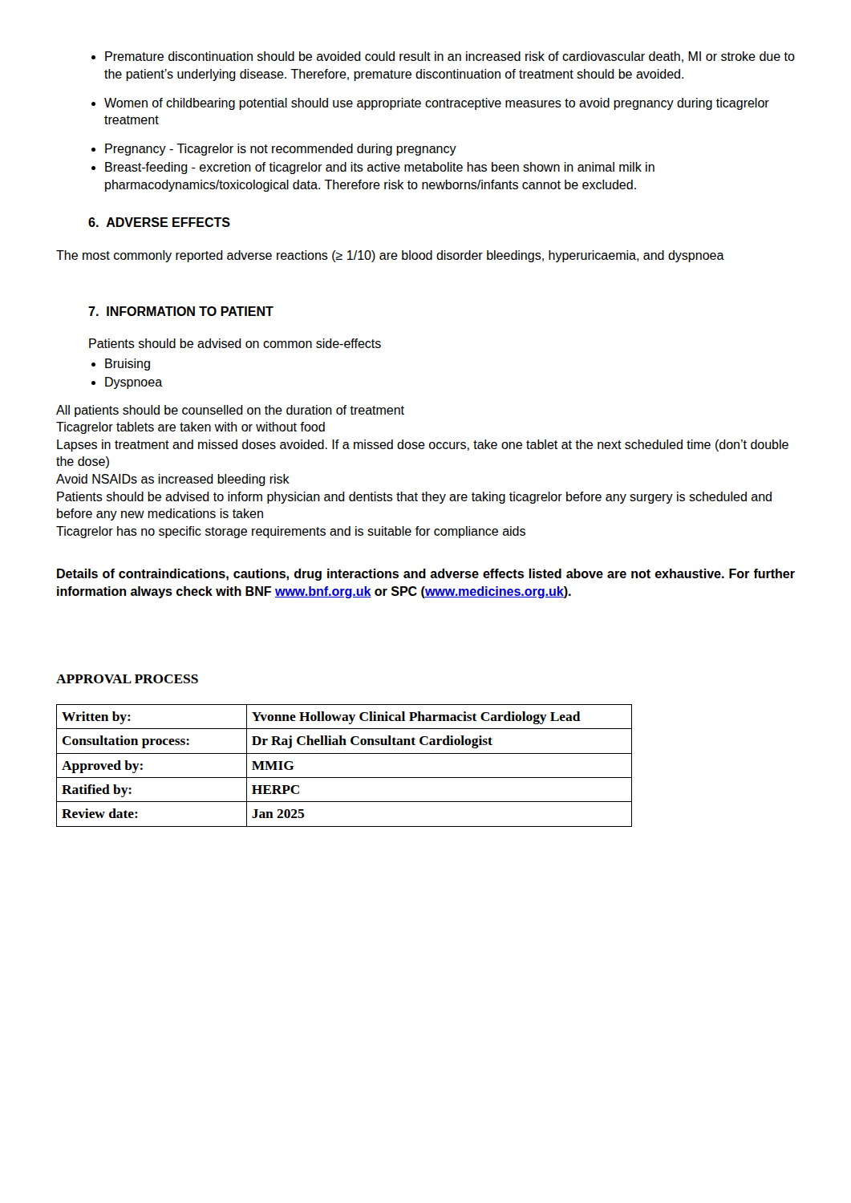Premature discontinuation should be avoided could result in an increased risk of cardiovascular death, MI or stroke due to the patient’s underlying disease. Therefore, premature discontinuation of treatment should be avoided.
Women of childbearing potential should use appropriate contraceptive measures to avoid pregnancy during ticagrelor treatment
Pregnancy - Ticagrelor is not recommended during pregnancy
Breast-feeding - excretion of ticagrelor and its active metabolite has been shown in animal milk in pharmacodynamics/toxicological data. Therefore risk to newborns/infants cannot be excluded.
6. ADVERSE EFFECTS
The most commonly reported adverse reactions (≥ 1/10) are blood disorder bleedings, hyperuricaemia, and dyspnoea
7. INFORMATION TO PATIENT
Patients should be advised on common side-effects
Bruising
Dyspnoea
All patients should be counselled on the duration of treatment
Ticagrelor tablets are taken with or without food
Lapses in treatment and missed doses avoided. If a missed dose occurs, take one tablet at the next scheduled time (don’t double the dose)
Avoid NSAIDs as increased bleeding risk
Patients should be advised to inform physician and dentists that they are taking ticagrelor before any surgery is scheduled and before any new medications is taken
Ticagrelor has no specific storage requirements and is suitable for compliance aids
Details of contraindications, cautions, drug interactions and adverse effects listed above are not exhaustive. For further information always check with BNF www.bnf.org.uk or SPC (www.medicines.org.uk).
APPROVAL PROCESS
| Written by: | Yvonne Holloway Clinical Pharmacist Cardiology Lead |
| Consultation process: | Dr Raj Chelliah Consultant Cardiologist |
| Approved by: | MMIG |
| Ratified by: | HERPC |
| Review date: | Jan 2025 |